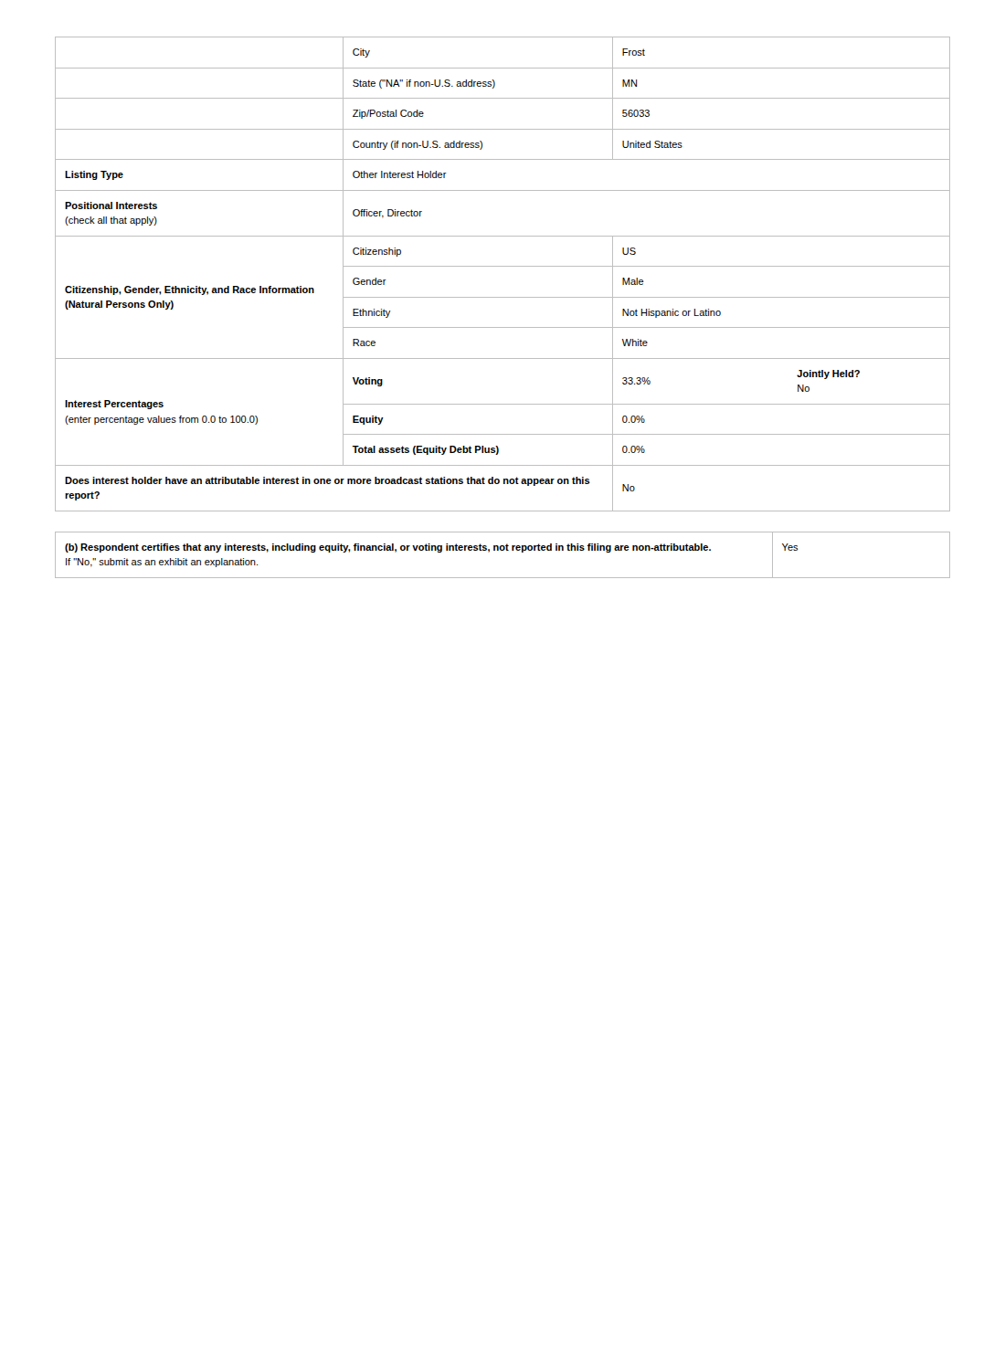| | City | Frost |
| | State ("NA" if non-U.S. address) | MN |
| | Zip/Postal Code | 56033 |
| | Country (if non-U.S. address) | United States |
| Listing Type | Other Interest Holder |
| Positional Interests (check all that apply) | Officer, Director |
| Citizenship, Gender, Ethnicity, and Race Information (Natural Persons Only) | Citizenship | US |
| Gender | Male |
| Ethnicity | Not Hispanic or Latino |
| Race | White |
| Interest Percentages (enter percentage values from 0.0 to 100.0) | Voting | / 33.3% / Jointly Held? No / |
| Equity | 0.0% |
| Total assets (Equity Debt Plus) | 0.0% |
| Does interest holder have an attributable interest in one or more broadcast stations that do not appear on this report? | No |
| (b) Respondent certifies that any interests, including equity, financial, or voting interests, not reported in this filing are non-attributable. If "No," submit as an exhibit an explanation. | Yes |